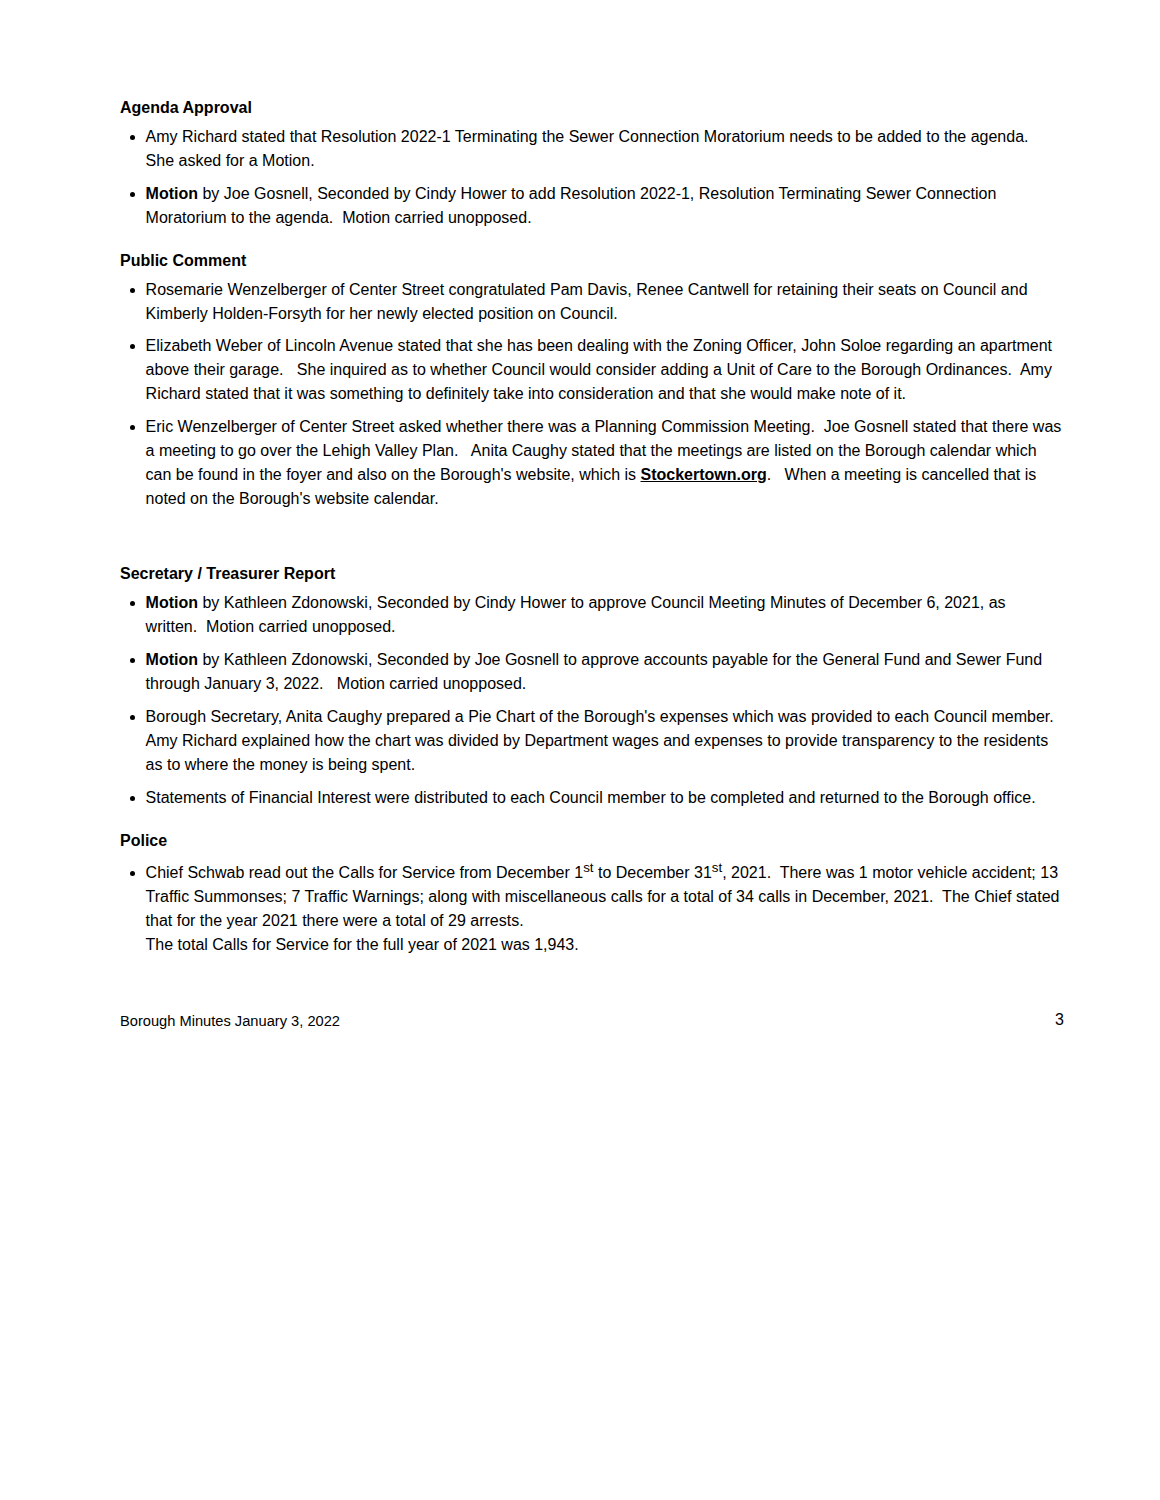Agenda Approval
Amy Richard stated that Resolution 2022-1 Terminating the Sewer Connection Moratorium needs to be added to the agenda. She asked for a Motion.
Motion by Joe Gosnell, Seconded by Cindy Hower to add Resolution 2022-1, Resolution Terminating Sewer Connection Moratorium to the agenda. Motion carried unopposed.
Public Comment
Rosemarie Wenzelberger of Center Street congratulated Pam Davis, Renee Cantwell for retaining their seats on Council and Kimberly Holden-Forsyth for her newly elected position on Council.
Elizabeth Weber of Lincoln Avenue stated that she has been dealing with the Zoning Officer, John Soloe regarding an apartment above their garage. She inquired as to whether Council would consider adding a Unit of Care to the Borough Ordinances. Amy Richard stated that it was something to definitely take into consideration and that she would make note of it.
Eric Wenzelberger of Center Street asked whether there was a Planning Commission Meeting. Joe Gosnell stated that there was a meeting to go over the Lehigh Valley Plan. Anita Caughy stated that the meetings are listed on the Borough calendar which can be found in the foyer and also on the Borough's website, which is Stockertown.org. When a meeting is cancelled that is noted on the Borough's website calendar.
Secretary / Treasurer Report
Motion by Kathleen Zdonowski, Seconded by Cindy Hower to approve Council Meeting Minutes of December 6, 2021, as written. Motion carried unopposed.
Motion by Kathleen Zdonowski, Seconded by Joe Gosnell to approve accounts payable for the General Fund and Sewer Fund through January 3, 2022. Motion carried unopposed.
Borough Secretary, Anita Caughy prepared a Pie Chart of the Borough's expenses which was provided to each Council member. Amy Richard explained how the chart was divided by Department wages and expenses to provide transparency to the residents as to where the money is being spent.
Statements of Financial Interest were distributed to each Council member to be completed and returned to the Borough office.
Police
Chief Schwab read out the Calls for Service from December 1st to December 31st, 2021. There was 1 motor vehicle accident; 13 Traffic Summonses; 7 Traffic Warnings; along with miscellaneous calls for a total of 34 calls in December, 2021. The Chief stated that for the year 2021 there were a total of 29 arrests.
The total Calls for Service for the full year of 2021 was 1,943.
Borough Minutes January 3, 2022 3